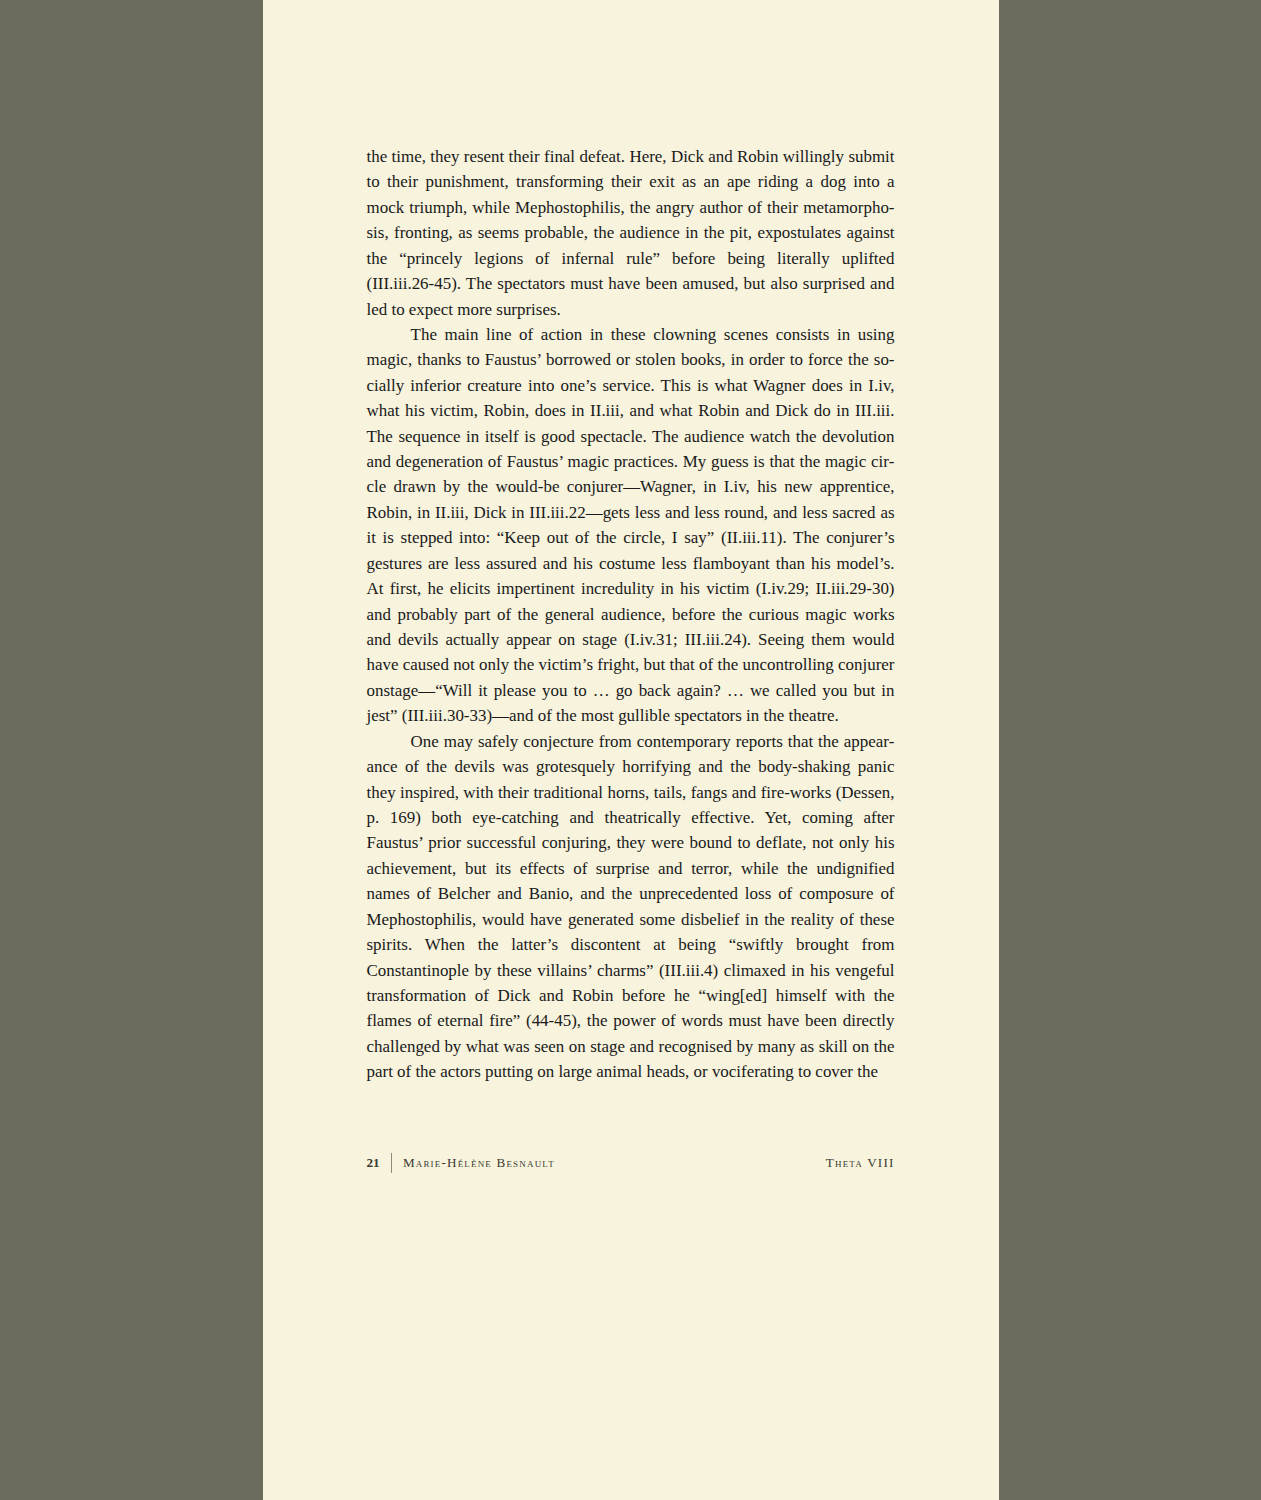the time, they resent their final defeat. Here, Dick and Robin willingly submit to their punishment, transforming their exit as an ape riding a dog into a mock triumph, while Mephostophilis, the angry author of their metamorphosis, fronting, as seems probable, the audience in the pit, expostulates against the “princely legions of infernal rule” before being literally uplifted (III.iii.26-45). The spectators must have been amused, but also surprised and led to expect more surprises.
The main line of action in these clowning scenes consists in using magic, thanks to Faustus’ borrowed or stolen books, in order to force the socially inferior creature into one’s service. This is what Wagner does in I.iv, what his victim, Robin, does in II.iii, and what Robin and Dick do in III.iii. The sequence in itself is good spectacle. The audience watch the devolution and degeneration of Faustus’ magic practices. My guess is that the magic circle drawn by the would-be conjurer—Wagner, in I.iv, his new apprentice, Robin, in II.iii, Dick in III.iii.22—gets less and less round, and less sacred as it is stepped into: “Keep out of the circle, I say” (II.iii.11). The conjurer’s gestures are less assured and his costume less flamboyant than his model’s. At first, he elicits impertinent incredulity in his victim (I.iv.29; II.iii.29-30) and probably part of the general audience, before the curious magic works and devils actually appear on stage (I.iv.31; III.iii.24). Seeing them would have caused not only the victim’s fright, but that of the uncontrolling conjurer onstage—“Will it please you to … go back again? … we called you but in jest” (III.iii.30-33)—and of the most gullible spectators in the theatre.
One may safely conjecture from contemporary reports that the appearance of the devils was grotesquely horrifying and the body-shaking panic they inspired, with their traditional horns, tails, fangs and fire-works (Dessen, p. 169) both eye-catching and theatrically effective. Yet, coming after Faustus’ prior successful conjuring, they were bound to deflate, not only his achievement, but its effects of surprise and terror, while the undignified names of Belcher and Banio, and the unprecedented loss of composure of Mephostophilis, would have generated some disbelief in the reality of these spirits. When the latter’s discontent at being “swiftly brought from Constantinople by these villains’ charms” (III.iii.4) climaxed in his vengeful transformation of Dick and Robin before he “wing[ed] himself with the flames of eternal fire” (44-45), the power of words must have been directly challenged by what was seen on stage and recognised by many as skill on the part of the actors putting on large animal heads, or vociferating to cover the
21 Marie-Hélène Besnault
Theta VIII